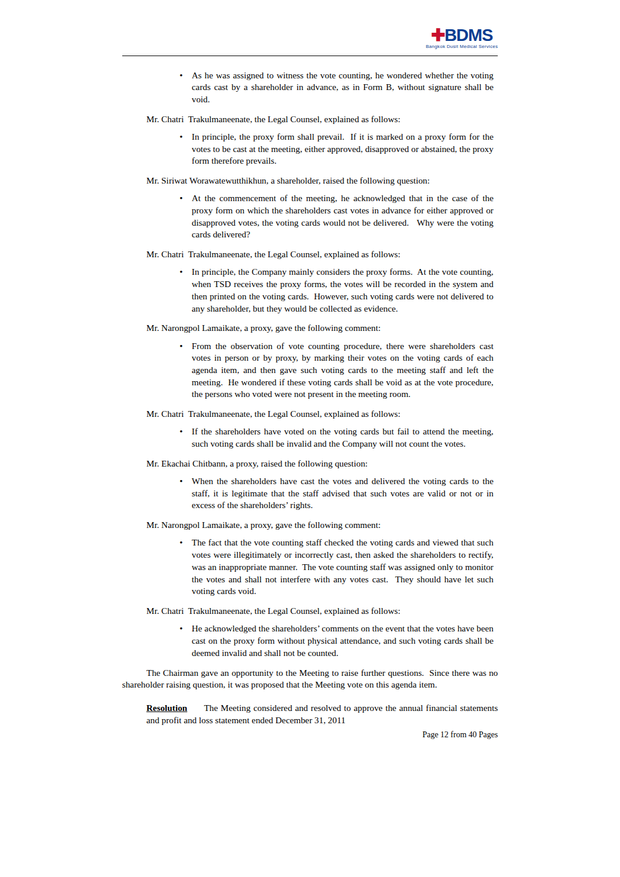✚BDMS
Bangkok Dusit Medical Services
As he was assigned to witness the vote counting, he wondered whether the voting cards cast by a shareholder in advance, as in Form B, without signature shall be void.
Mr. Chatri Trakulmaneenate, the Legal Counsel, explained as follows:
In principle, the proxy form shall prevail. If it is marked on a proxy form for the votes to be cast at the meeting, either approved, disapproved or abstained, the proxy form therefore prevails.
Mr. Siriwat Worawatewutthikhun, a shareholder, raised the following question:
At the commencement of the meeting, he acknowledged that in the case of the proxy form on which the shareholders cast votes in advance for either approved or disapproved votes, the voting cards would not be delivered. Why were the voting cards delivered?
Mr. Chatri Trakulmaneenate, the Legal Counsel, explained as follows:
In principle, the Company mainly considers the proxy forms. At the vote counting, when TSD receives the proxy forms, the votes will be recorded in the system and then printed on the voting cards. However, such voting cards were not delivered to any shareholder, but they would be collected as evidence.
Mr. Narongpol Lamaikate, a proxy, gave the following comment:
From the observation of vote counting procedure, there were shareholders cast votes in person or by proxy, by marking their votes on the voting cards of each agenda item, and then gave such voting cards to the meeting staff and left the meeting. He wondered if these voting cards shall be void as at the vote procedure, the persons who voted were not present in the meeting room.
Mr. Chatri Trakulmaneenate, the Legal Counsel, explained as follows:
If the shareholders have voted on the voting cards but fail to attend the meeting, such voting cards shall be invalid and the Company will not count the votes.
Mr. Ekachai Chitbann, a proxy, raised the following question:
When the shareholders have cast the votes and delivered the voting cards to the staff, it is legitimate that the staff advised that such votes are valid or not or in excess of the shareholders’ rights.
Mr. Narongpol Lamaikate, a proxy, gave the following comment:
The fact that the vote counting staff checked the voting cards and viewed that such votes were illegitimately or incorrectly cast, then asked the shareholders to rectify, was an inappropriate manner. The vote counting staff was assigned only to monitor the votes and shall not interfere with any votes cast. They should have let such voting cards void.
Mr. Chatri Trakulmaneenate, the Legal Counsel, explained as follows:
He acknowledged the shareholders’ comments on the event that the votes have been cast on the proxy form without physical attendance, and such voting cards shall be deemed invalid and shall not be counted.
The Chairman gave an opportunity to the Meeting to raise further questions. Since there was no shareholder raising question, it was proposed that the Meeting vote on this agenda item.
Resolution The Meeting considered and resolved to approve the annual financial statements and profit and loss statement ended December 31, 2011
Page 12 from 40 Pages